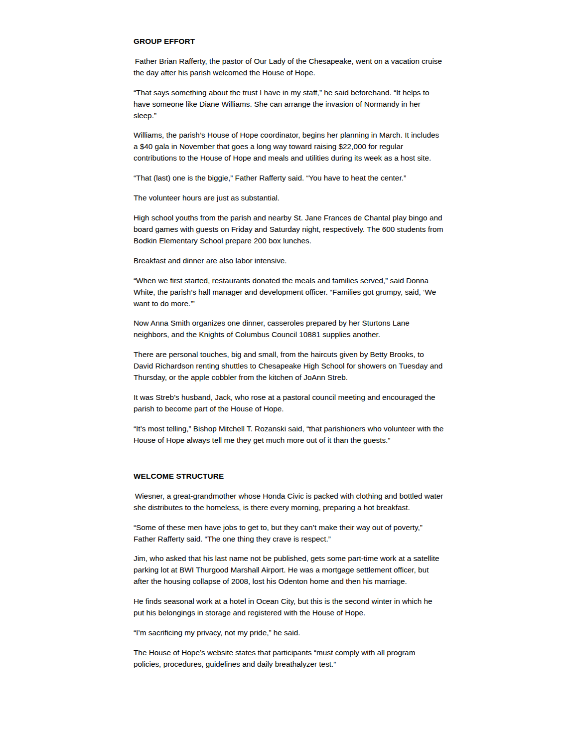GROUP EFFORT
Father Brian Rafferty, the pastor of Our Lady of the Chesapeake, went on a vacation cruise the day after his parish welcomed the House of Hope.
“That says something about the trust I have in my staff,” he said beforehand. “It helps to have someone like Diane Williams. She can arrange the invasion of Normandy in her sleep.”
Williams, the parish’s House of Hope coordinator, begins her planning in March. It includes a $40 gala in November that goes a long way toward raising $22,000 for regular contributions to the House of Hope and meals and utilities during its week as a host site.
“That (last) one is the biggie,” Father Rafferty said. “You have to heat the center.”
The volunteer hours are just as substantial.
High school youths from the parish and nearby St. Jane Frances de Chantal play bingo and board games with guests on Friday and Saturday night, respectively. The 600 students from Bodkin Elementary School prepare 200 box lunches.
Breakfast and dinner are also labor intensive.
“When we first started, restaurants donated the meals and families served,” said Donna White, the parish’s hall manager and development officer. “Families got grumpy, said, ‘We want to do more.’”
Now Anna Smith organizes one dinner, casseroles prepared by her Sturtons Lane neighbors, and the Knights of Columbus Council 10881 supplies another.
There are personal touches, big and small, from the haircuts given by Betty Brooks, to David Richardson renting shuttles to Chesapeake High School for showers on Tuesday and Thursday, or the apple cobbler from the kitchen of JoAnn Streb.
It was Streb’s husband, Jack, who rose at a pastoral council meeting and encouraged the parish to become part of the House of Hope.
“It’s most telling,” Bishop Mitchell T. Rozanski said, “that parishioners who volunteer with the House of Hope always tell me they get much more out of it than the guests.”
WELCOME STRUCTURE
Wiesner, a great-grandmother whose Honda Civic is packed with clothing and bottled water she distributes to the homeless, is there every morning, preparing a hot breakfast.
“Some of these men have jobs to get to, but they can’t make their way out of poverty,” Father Rafferty said. “The one thing they crave is respect.”
Jim, who asked that his last name not be published, gets some part-time work at a satellite parking lot at BWI Thurgood Marshall Airport. He was a mortgage settlement officer, but after the housing collapse of 2008, lost his Odenton home and then his marriage.
He finds seasonal work at a hotel in Ocean City, but this is the second winter in which he put his belongings in storage and registered with the House of Hope.
“I’m sacrificing my privacy, not my pride,” he said.
The House of Hope’s website states that participants “must comply with all program policies, procedures, guidelines and daily breathalyzer test.”